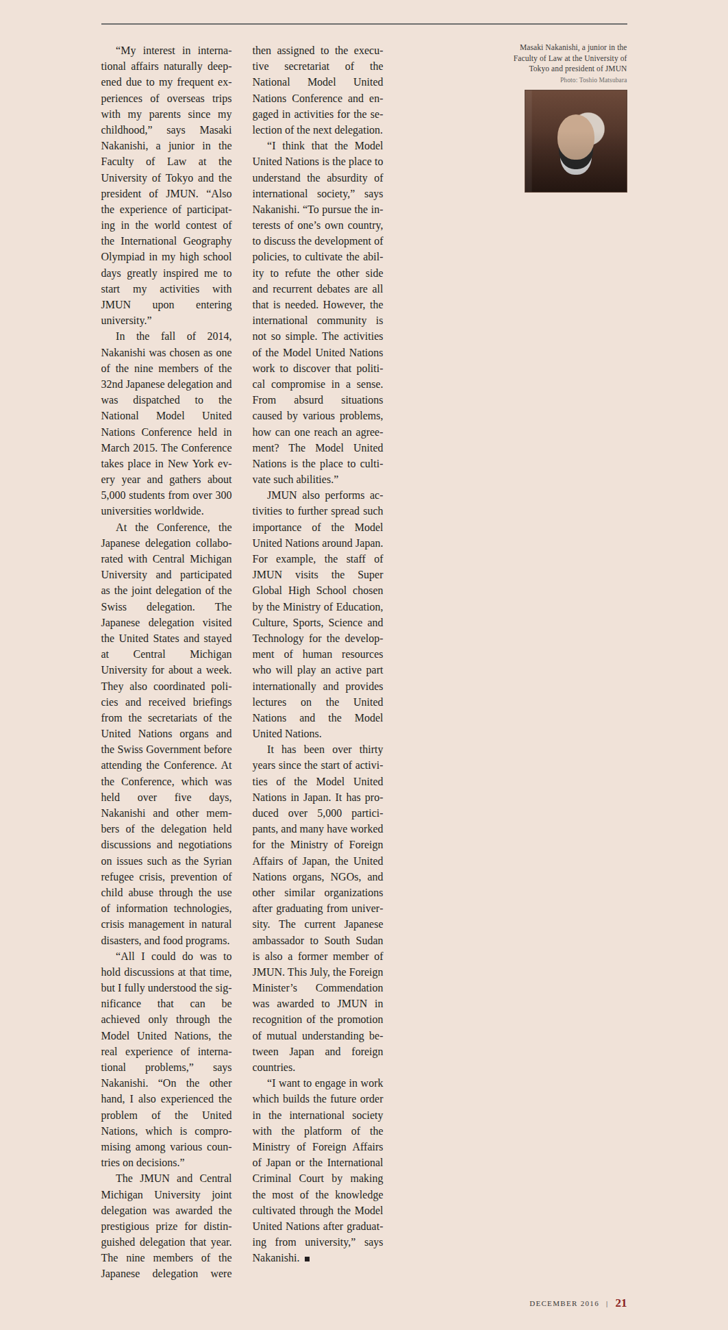Masaki Nakanishi, a junior in the
Faculty of Law at the University of
Tokyo and president of JMUN Photo: Toshio Matsubara
“My interest in international affairs naturally deepened due to my frequent experiences of overseas trips with my parents since my childhood,” says Masaki Nakanishi, a junior in the Faculty of Law at the University of Tokyo and the president of JMUN. “Also the experience of participating in the world contest of the International Geography Olympiad in my high school days greatly inspired me to start my activities with JMUN upon entering university.”
In the fall of 2014, Nakanishi was chosen as one of the nine members of the 32nd Japanese delegation and was dispatched to the National Model United Nations Conference held in March 2015. The Conference takes place in New York every year and gathers about 5,000 students from over 300 universities worldwide.
At the Conference, the Japanese delegation collaborated with Central Michigan University and participated as the joint delegation of the Swiss delegation. The Japanese delegation visited the United States and stayed at Central Michigan University for about a week. They also coordinated policies and received briefings from the secretariats of the United Nations organs and the Swiss Government before attending the Conference. At the Conference, which was held over five days, Nakanishi and other members of the delegation held discussions and negotiations on issues such as the Syrian refugee crisis, prevention of child abuse through the use of information technologies, crisis management in natural disasters, and food programs.
“All I could do was to hold discussions at that time, but I fully understood the significance that can be achieved only through the Model United Nations, the real experience of international problems,” says Nakanishi. “On the other hand, I also experienced the problem of the United Nations, which is compromising among various countries on decisions.”
The JMUN and Central Michigan University joint delegation was awarded the prestigious prize for distinguished delegation that year. The nine members of the Japanese delegation were then assigned to the executive secretariat of the National Model United Nations Conference and engaged in activities for the selection of the next delegation.
“I think that the Model United Nations is the place to understand the absurdity of international society,” says Nakanishi. “To pursue the interests of one’s own country, to discuss the development of policies, to cultivate the ability to refute the other side and recurrent debates are all that is needed. However, the international community is not so simple. The activities of the Model United Nations work to discover that political compromise in a sense. From absurd situations caused by various problems, how can one reach an agreement? The Model United Nations is the place to cultivate such abilities.”
JMUN also performs activities to further spread such importance of the Model United Nations around Japan. For example, the staff of JMUN visits the Super Global High School chosen by the Ministry of Education, Culture, Sports, Science and Technology for the development of human resources who will play an active part internationally and provides lectures on the United Nations and the Model United Nations.
It has been over thirty years since the start of activities of the Model United Nations in Japan. It has produced over 5,000 participants, and many have worked for the Ministry of Foreign Affairs of Japan, the United Nations organs, NGOs, and other similar organizations after graduating from university. The current Japanese ambassador to South Sudan is also a former member of JMUN. This July, the Foreign Minister’s Commendation was awarded to JMUN in recognition of the promotion of mutual understanding between Japan and foreign countries.
“I want to engage in work which builds the future order in the international society with the platform of the Ministry of Foreign Affairs of Japan or the International Criminal Court by making the most of the knowledge cultivated through the Model United Nations after graduating from university,” says Nakanishi. 7
December 2016 | 21